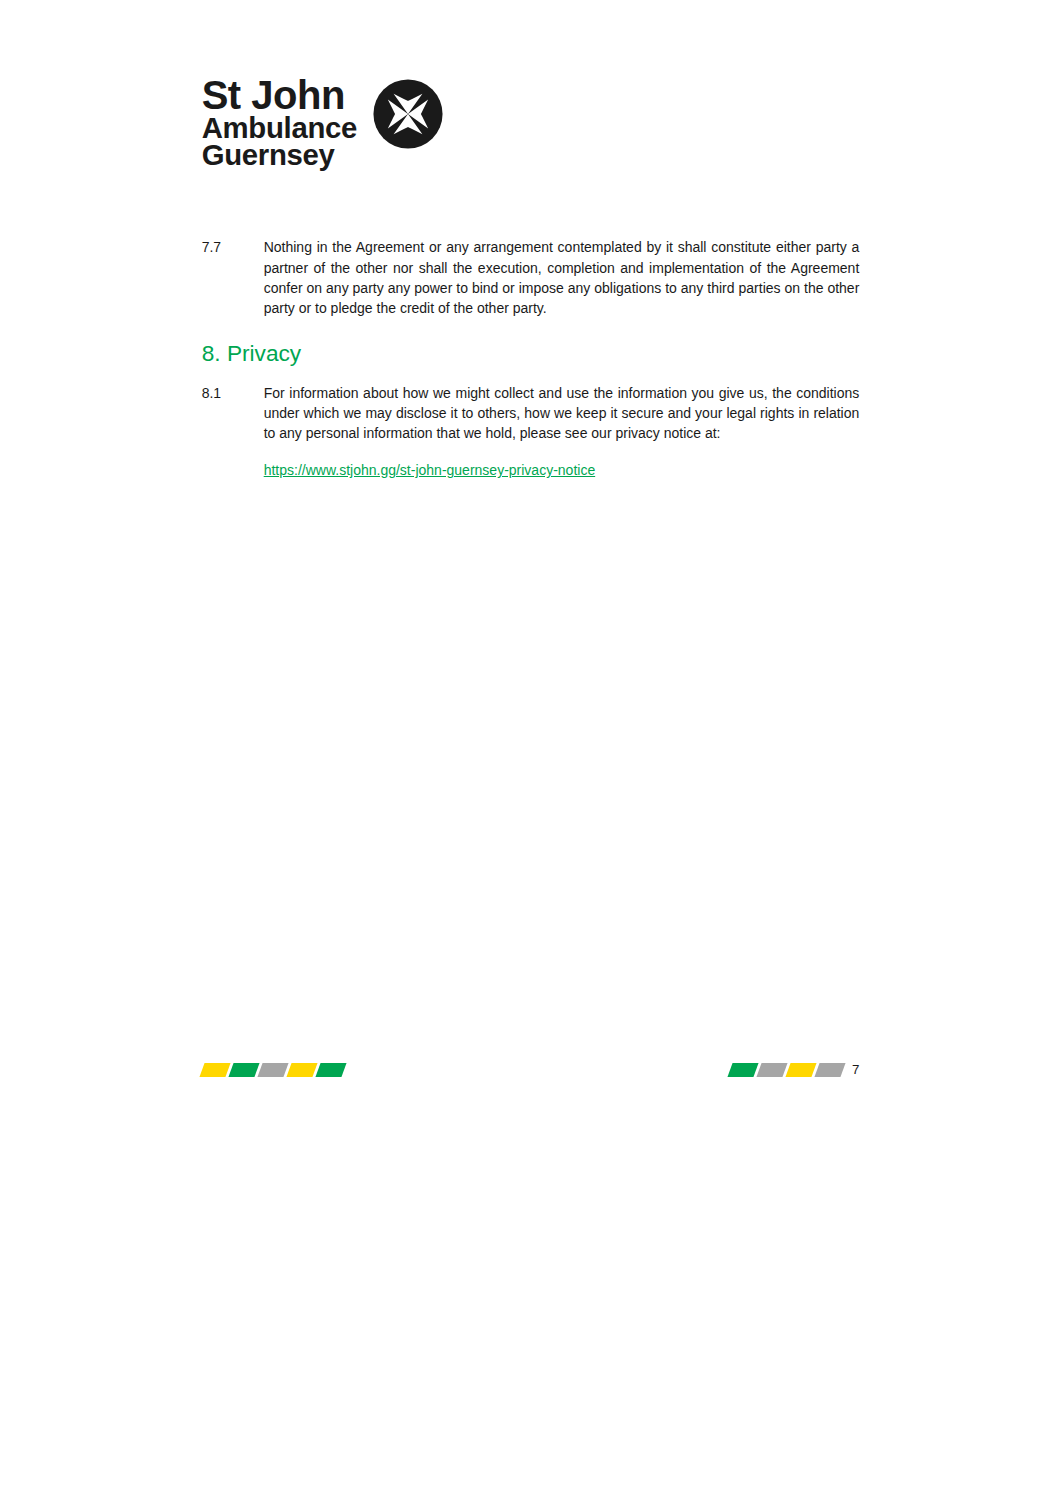St John
Ambulance
Guernsey
7.7
Nothing in the Agreement or any arrangement contemplated by it shall constitute either party a partner of the other nor shall the execution, completion and implementation of the Agreement confer on any party any power to bind or impose any obligations to any third parties on the other party or to pledge the credit of the other party.
8. Privacy
8.1
For information about how we might collect and use the information you give us, the conditions under which we may disclose it to others, how we keep it secure and your legal rights in relation to any personal information that we hold, please see our privacy notice at:
https://www.stjohn.gg/st-john-guernsey-privacy-notice
7